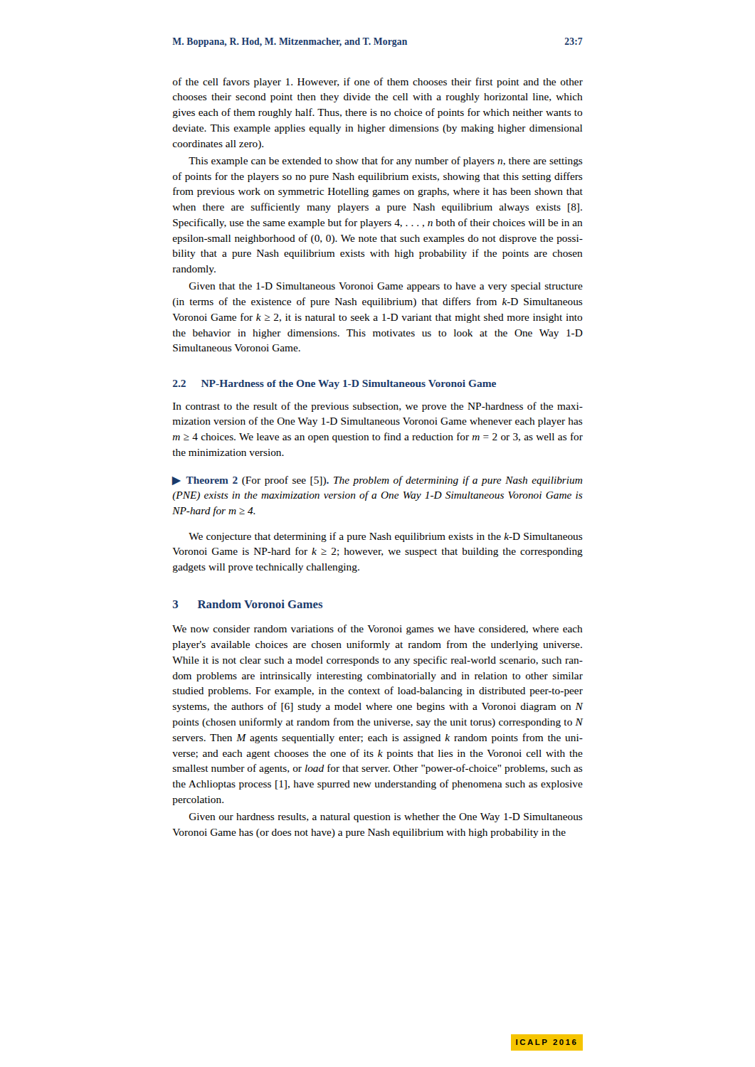M. Boppana, R. Hod, M. Mitzenmacher, and T. Morgan 23:7
of the cell favors player 1. However, if one of them chooses their first point and the other chooses their second point then they divide the cell with a roughly horizontal line, which gives each of them roughly half. Thus, there is no choice of points for which neither wants to deviate. This example applies equally in higher dimensions (by making higher dimensional coordinates all zero).
This example can be extended to show that for any number of players n, there are settings of points for the players so no pure Nash equilibrium exists, showing that this setting differs from previous work on symmetric Hotelling games on graphs, where it has been shown that when there are sufficiently many players a pure Nash equilibrium always exists [8]. Specifically, use the same example but for players 4, . . . , n both of their choices will be in an epsilon-small neighborhood of (0, 0). We note that such examples do not disprove the possibility that a pure Nash equilibrium exists with high probability if the points are chosen randomly.
Given that the 1-D Simultaneous Voronoi Game appears to have a very special structure (in terms of the existence of pure Nash equilibrium) that differs from k-D Simultaneous Voronoi Game for k ≥ 2, it is natural to seek a 1-D variant that might shed more insight into the behavior in higher dimensions. This motivates us to look at the One Way 1-D Simultaneous Voronoi Game.
2.2 NP-Hardness of the One Way 1-D Simultaneous Voronoi Game
In contrast to the result of the previous subsection, we prove the NP-hardness of the maximization version of the One Way 1-D Simultaneous Voronoi Game whenever each player has m ≥ 4 choices. We leave as an open question to find a reduction for m = 2 or 3, as well as for the minimization version.
▶ Theorem 2 (For proof see [5]). The problem of determining if a pure Nash equilibrium (PNE) exists in the maximization version of a One Way 1-D Simultaneous Voronoi Game is NP-hard for m ≥ 4.
We conjecture that determining if a pure Nash equilibrium exists in the k-D Simultaneous Voronoi Game is NP-hard for k ≥ 2; however, we suspect that building the corresponding gadgets will prove technically challenging.
3 Random Voronoi Games
We now consider random variations of the Voronoi games we have considered, where each player's available choices are chosen uniformly at random from the underlying universe. While it is not clear such a model corresponds to any specific real-world scenario, such random problems are intrinsically interesting combinatorially and in relation to other similar studied problems. For example, in the context of load-balancing in distributed peer-to-peer systems, the authors of [6] study a model where one begins with a Voronoi diagram on N points (chosen uniformly at random from the universe, say the unit torus) corresponding to N servers. Then M agents sequentially enter; each is assigned k random points from the universe; and each agent chooses the one of its k points that lies in the Voronoi cell with the smallest number of agents, or load for that server. Other "power-of-choice" problems, such as the Achlioptas process [1], have spurred new understanding of phenomena such as explosive percolation.
Given our hardness results, a natural question is whether the One Way 1-D Simultaneous Voronoi Game has (or does not have) a pure Nash equilibrium with high probability in the
ICALP 2016